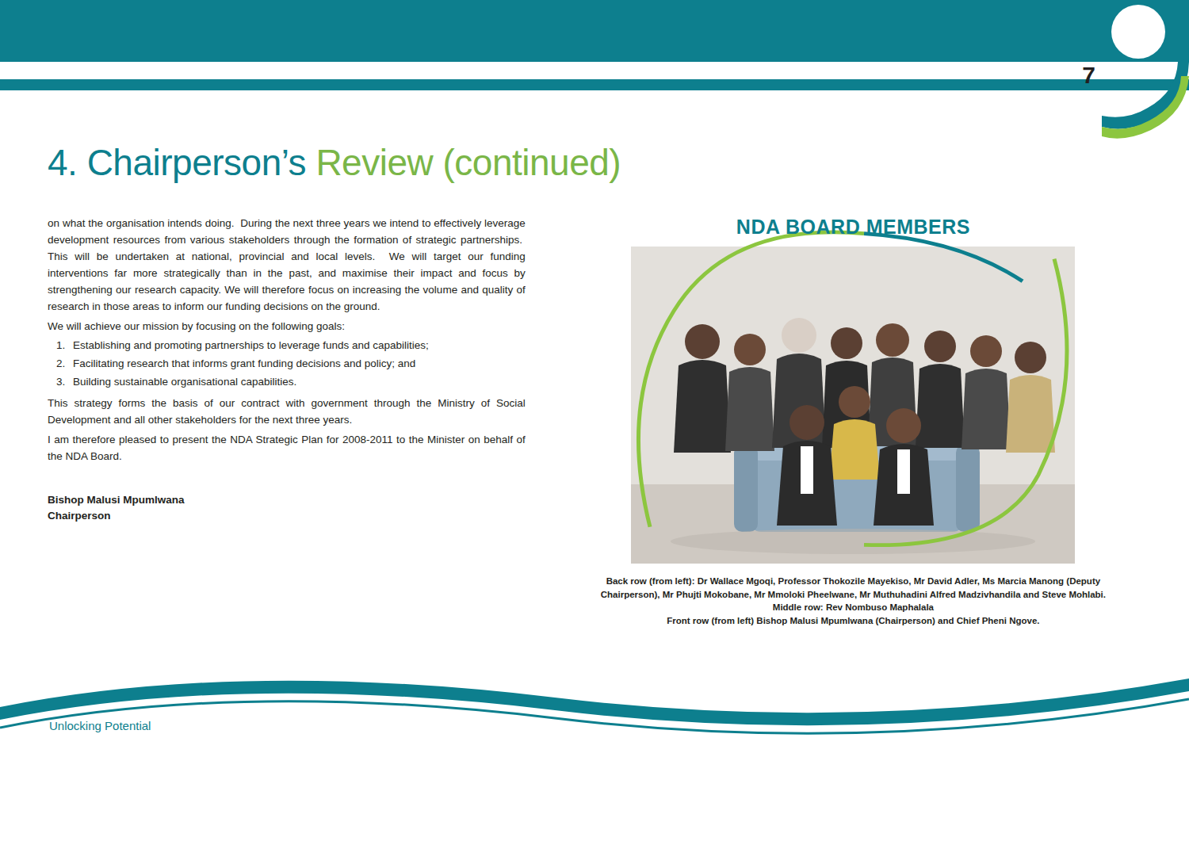7
4. Chairperson’s Review (continued)
on what the organisation intends doing. During the next three years we intend to effectively leverage development resources from various stakeholders through the formation of strategic partnerships. This will be undertaken at national, provincial and local levels. We will target our funding interventions far more strategically than in the past, and maximise their impact and focus by strengthening our research capacity. We will therefore focus on increasing the volume and quality of research in those areas to inform our funding decisions on the ground.
We will achieve our mission by focusing on the following goals:
Establishing and promoting partnerships to leverage funds and capabilities;
Facilitating research that informs grant funding decisions and policy; and
Building sustainable organisational capabilities.
This strategy forms the basis of our contract with government through the Ministry of Social Development and all other stakeholders for the next three years.
I am therefore pleased to present the NDA Strategic Plan for 2008-2011 to the Minister on behalf of the NDA Board.
Bishop Malusi Mpumlwana
Chairperson
NDA BOARD MEMBERS
Back row (from left): Dr Wallace Mgoqi, Professor Thokozile Mayekiso, Mr David Adler, Ms Marcia Manong (Deputy Chairperson), Mr Phujti Mokobane, Mr Mmoloki Pheelwane, Mr Muthuhadini Alfred Madzivhandila and Steve Mohlabi.
Middle row: Rev Nombuso Maphalala
Front row (from left) Bishop Malusi Mpumlwana (Chairperson) and Chief Pheni Ngove.
Unlocking Potential